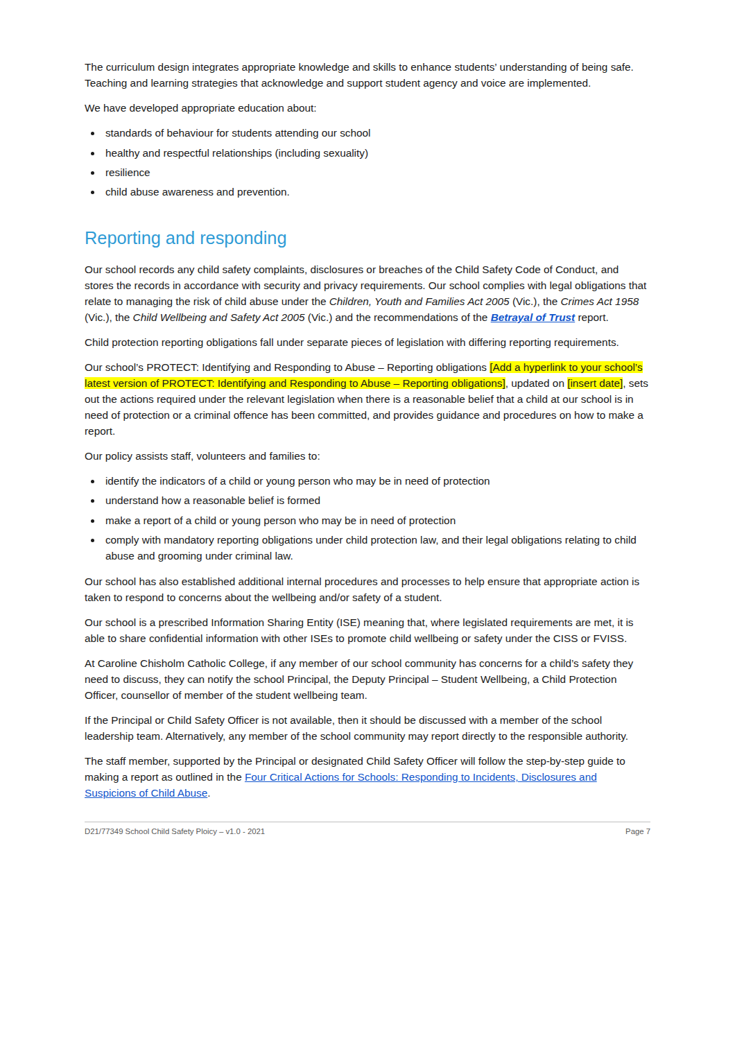The curriculum design integrates appropriate knowledge and skills to enhance students’ understanding of being safe. Teaching and learning strategies that acknowledge and support student agency and voice are implemented.
We have developed appropriate education about:
standards of behaviour for students attending our school
healthy and respectful relationships (including sexuality)
resilience
child abuse awareness and prevention.
Reporting and responding
Our school records any child safety complaints, disclosures or breaches of the Child Safety Code of Conduct, and stores the records in accordance with security and privacy requirements. Our school complies with legal obligations that relate to managing the risk of child abuse under the Children, Youth and Families Act 2005 (Vic.), the Crimes Act 1958 (Vic.), the Child Wellbeing and Safety Act 2005 (Vic.) and the recommendations of the Betrayal of Trust report.
Child protection reporting obligations fall under separate pieces of legislation with differing reporting requirements.
Our school’s PROTECT: Identifying and Responding to Abuse – Reporting obligations [Add a hyperlink to your school’s latest version of PROTECT: Identifying and Responding to Abuse – Reporting obligations], updated on [insert date], sets out the actions required under the relevant legislation when there is a reasonable belief that a child at our school is in need of protection or a criminal offence has been committed, and provides guidance and procedures on how to make a report.
Our policy assists staff, volunteers and families to:
identify the indicators of a child or young person who may be in need of protection
understand how a reasonable belief is formed
make a report of a child or young person who may be in need of protection
comply with mandatory reporting obligations under child protection law, and their legal obligations relating to child abuse and grooming under criminal law.
Our school has also established additional internal procedures and processes to help ensure that appropriate action is taken to respond to concerns about the wellbeing and/or safety of a student.
Our school is a prescribed Information Sharing Entity (ISE) meaning that, where legislated requirements are met, it is able to share confidential information with other ISEs to promote child wellbeing or safety under the CISS or FVISS.
At Caroline Chisholm Catholic College, if any member of our school community has concerns for a child’s safety they need to discuss, they can notify the school Principal, the Deputy Principal – Student Wellbeing, a Child Protection Officer, counsellor of member of the student wellbeing team.
If the Principal or Child Safety Officer is not available, then it should be discussed with a member of the school leadership team. Alternatively, any member of the school community may report directly to the responsible authority.
The staff member, supported by the Principal or designated Child Safety Officer will follow the step-by-step guide to making a report as outlined in the Four Critical Actions for Schools: Responding to Incidents, Disclosures and Suspicions of Child Abuse.
D21/77349 School Child Safety Ploicy – v1.0 - 2021
Page 7